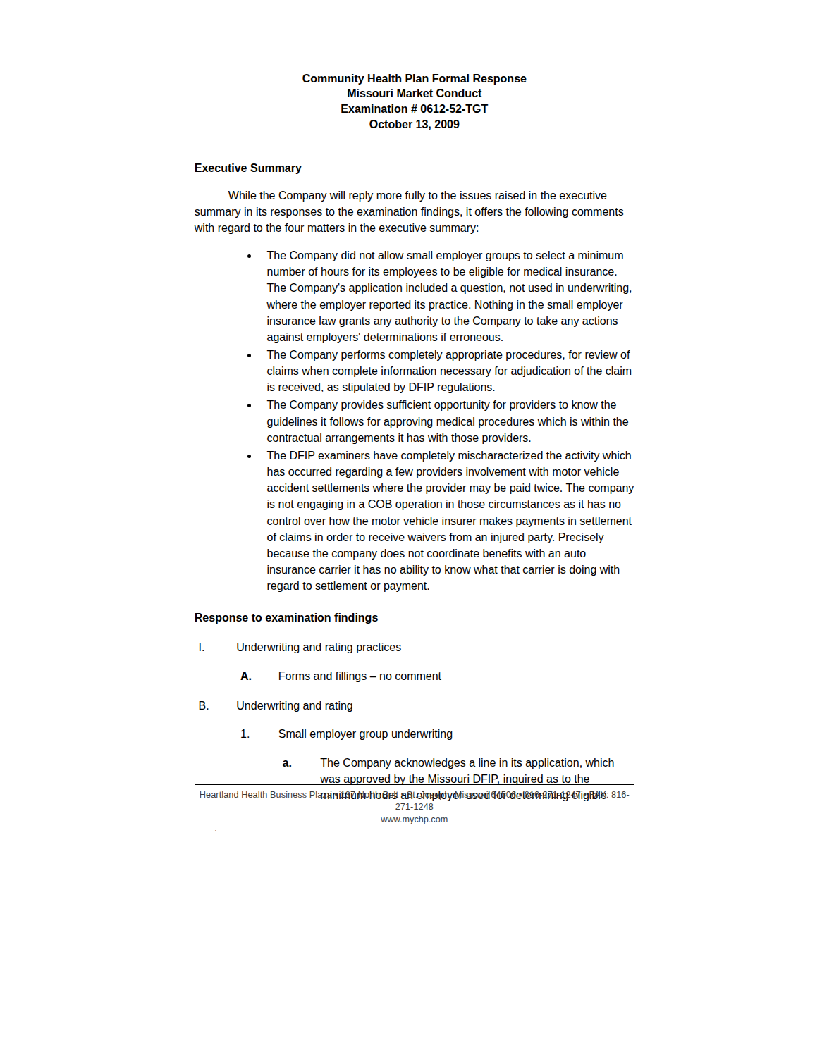Community Health Plan Formal Response
Missouri Market Conduct
Examination # 0612-52-TGT
October 13, 2009
Executive Summary
While the Company will reply more fully to the issues raised in the executive summary in its responses to the examination findings, it offers the following comments with regard to the four matters in the executive summary:
The Company did not allow small employer groups to select a minimum number of hours for its employees to be eligible for medical insurance. The Company's application included a question, not used in underwriting, where the employer reported its practice. Nothing in the small employer insurance law grants any authority to the Company to take any actions against employers' determinations if erroneous.
The Company performs completely appropriate procedures, for review of claims when complete information necessary for adjudication of the claim is received, as stipulated by DFIP regulations.
The Company provides sufficient opportunity for providers to know the guidelines it follows for approving medical procedures which is within the contractual arrangements it has with those providers.
The DFIP examiners have completely mischaracterized the activity which has occurred regarding a few providers involvement with motor vehicle accident settlements where the provider may be paid twice. The company is not engaging in a COB operation in those circumstances as it has no control over how the motor vehicle insurer makes payments in settlement of claims in order to receive waivers from an injured party. Precisely because the company does not coordinate benefits with an auto insurance carrier it has no ability to know what that carrier is doing with regard to settlement or payment.
Response to examination findings
I. Underwriting and rating practices
A. Forms and fillings – no comment
B. Underwriting and rating
1. Small employer group underwriting
a. The Company acknowledges a line in its application, which was approved by the Missouri DFIP, inquired as to the minimum hours an employer used for determining eligible
Heartland Health Business Plaza • 137 North Belt • St. Joseph, Missouri 64506 • 816-271-1247 • FAX: 816-271-1248
www.mychp.com
.